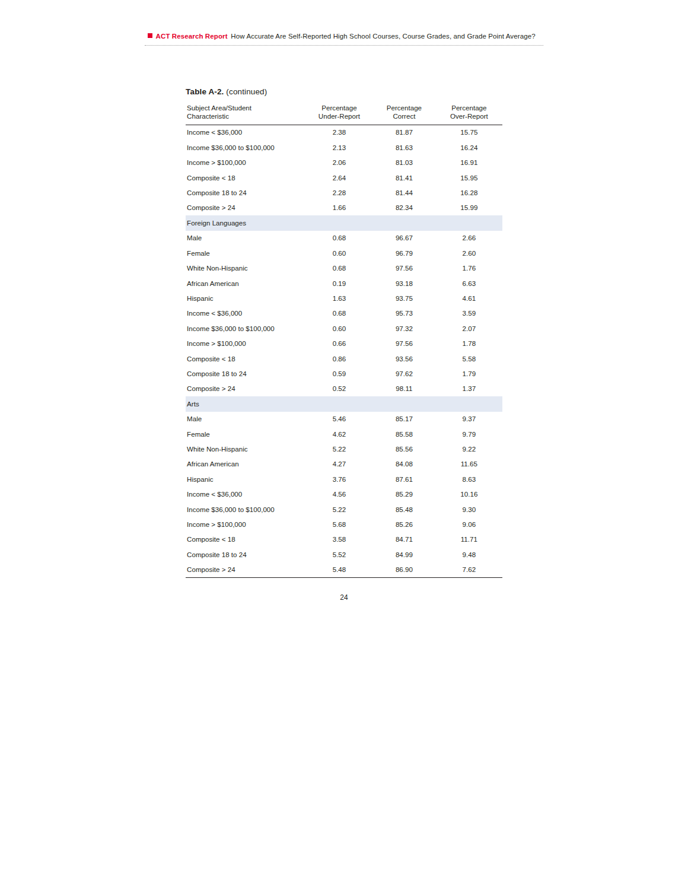ACT Research Report How Accurate Are Self-Reported High School Courses, Course Grades, and Grade Point Average?
Table A-2. (continued)
| Subject Area/Student Characteristic | Percentage Under-Report | Percentage Correct | Percentage Over-Report |
| --- | --- | --- | --- |
| Income < $36,000 | 2.38 | 81.87 | 15.75 |
| Income $36,000 to $100,000 | 2.13 | 81.63 | 16.24 |
| Income > $100,000 | 2.06 | 81.03 | 16.91 |
| Composite < 18 | 2.64 | 81.41 | 15.95 |
| Composite 18 to 24 | 2.28 | 81.44 | 16.28 |
| Composite > 24 | 1.66 | 82.34 | 15.99 |
| Foreign Languages |
| Male | 0.68 | 96.67 | 2.66 |
| Female | 0.60 | 96.79 | 2.60 |
| White Non-Hispanic | 0.68 | 97.56 | 1.76 |
| African American | 0.19 | 93.18 | 6.63 |
| Hispanic | 1.63 | 93.75 | 4.61 |
| Income < $36,000 | 0.68 | 95.73 | 3.59 |
| Income $36,000 to $100,000 | 0.60 | 97.32 | 2.07 |
| Income > $100,000 | 0.66 | 97.56 | 1.78 |
| Composite < 18 | 0.86 | 93.56 | 5.58 |
| Composite 18 to 24 | 0.59 | 97.62 | 1.79 |
| Composite > 24 | 0.52 | 98.11 | 1.37 |
| Arts |
| Male | 5.46 | 85.17 | 9.37 |
| Female | 4.62 | 85.58 | 9.79 |
| White Non-Hispanic | 5.22 | 85.56 | 9.22 |
| African American | 4.27 | 84.08 | 11.65 |
| Hispanic | 3.76 | 87.61 | 8.63 |
| Income < $36,000 | 4.56 | 85.29 | 10.16 |
| Income $36,000 to $100,000 | 5.22 | 85.48 | 9.30 |
| Income > $100,000 | 5.68 | 85.26 | 9.06 |
| Composite < 18 | 3.58 | 84.71 | 11.71 |
| Composite 18 to 24 | 5.52 | 84.99 | 9.48 |
| Composite > 24 | 5.48 | 86.90 | 7.62 |
24